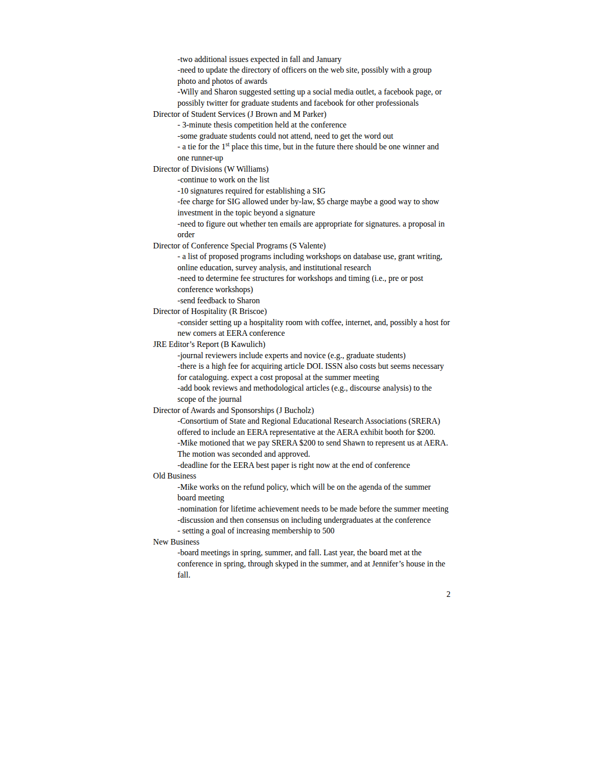-two additional issues expected in fall and January
-need to update the directory of officers on the web site, possibly with a group photo and photos of awards
-Willy and Sharon suggested setting up a social media outlet, a facebook page, or possibly twitter for graduate students and facebook for other professionals
Director of Student Services (J Brown and M Parker)
- 3-minute thesis competition held at the conference
-some graduate students could not attend, need to get the word out
- a tie for the 1st place this time, but in the future there should be one winner and one runner-up
Director of Divisions (W Williams)
-continue to work on the list
-10 signatures required for establishing a SIG
-fee charge for SIG allowed under by-law, $5 charge maybe a good way to show investment in the topic beyond a signature
-need to figure out whether ten emails are appropriate for signatures. a proposal in order
Director of Conference Special Programs (S Valente)
- a list of proposed programs including workshops on database use, grant writing, online education, survey analysis, and institutional research
-need to determine fee structures for workshops and timing (i.e., pre or post conference workshops)
-send feedback to Sharon
Director of Hospitality (R Briscoe)
-consider setting up a hospitality room with coffee, internet, and, possibly a host for new comers at EERA conference
JRE Editor’s Report (B Kawulich)
-journal reviewers include experts and novice (e.g., graduate students)
-there is a high fee for acquiring article DOI. ISSN also costs but seems necessary for cataloguing. expect a cost proposal at the summer meeting
-add book reviews and methodological articles (e.g., discourse analysis) to the scope of the journal
Director of Awards and Sponsorships (J Bucholz)
-Consortium of State and Regional Educational Research Associations (SRERA) offered to include an EERA representative at the AERA exhibit booth for $200.
-Mike motioned that we pay SRERA $200 to send Shawn to represent us at AERA. The motion was seconded and approved.
-deadline for the EERA best paper is right now at the end of conference
Old Business
-Mike works on the refund policy, which will be on the agenda of the summer board meeting
-nomination for lifetime achievement needs to be made before the summer meeting
-discussion and then consensus on including undergraduates at the conference
- setting a goal of increasing membership to 500
New Business
-board meetings in spring, summer, and fall. Last year, the board met at the conference in spring, through skyped in the summer, and at Jennifer’s house in the fall.
2